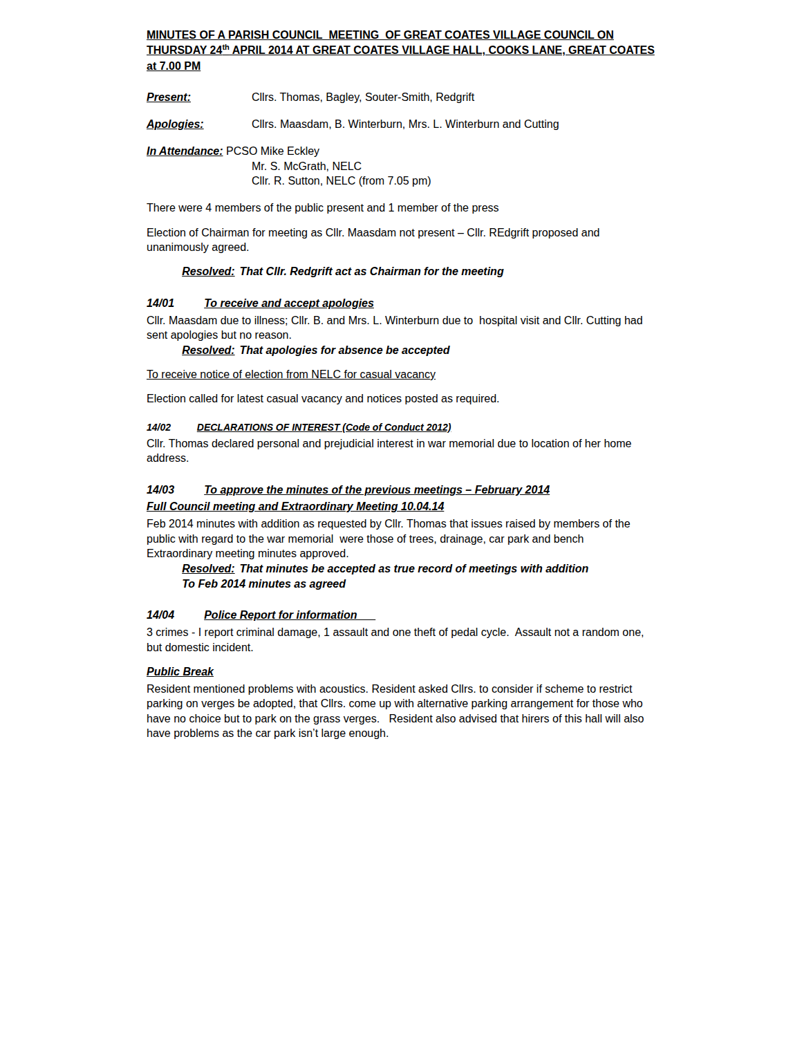MINUTES OF A PARISH COUNCIL MEETING OF GREAT COATES VILLAGE COUNCIL ON THURSDAY 24th APRIL 2014 AT GREAT COATES VILLAGE HALL, COOKS LANE, GREAT COATES at 7.00 PM
Present: Cllrs. Thomas, Bagley, Souter-Smith, Redgrift
Apologies: Cllrs. Maasdam, B. Winterburn, Mrs. L. Winterburn and Cutting
In Attendance: PCSO Mike Eckley
Mr. S. McGrath, NELC
Cllr. R. Sutton, NELC (from 7.05 pm)
There were 4 members of the public present and 1 member of the press
Election of Chairman for meeting as Cllr. Maasdam not present – Cllr. REdgrift proposed and unanimously agreed.
Resolved: That Cllr. Redgrift act as Chairman for the meeting
14/01 To receive and accept apologies
Cllr. Maasdam due to illness; Cllr. B. and Mrs. L. Winterburn due to hospital visit and Cllr. Cutting had sent apologies but no reason.
Resolved: That apologies for absence be accepted
To receive notice of election from NELC for casual vacancy
Election called for latest casual vacancy and notices posted as required.
14/02 DECLARATIONS OF INTEREST (Code of Conduct 2012)
Cllr. Thomas declared personal and prejudicial interest in war memorial due to location of her home address.
14/03 To approve the minutes of the previous meetings – February 2014
Full Council meeting and Extraordinary Meeting 10.04.14
Feb 2014 minutes with addition as requested by Cllr. Thomas that issues raised by members of the public with regard to the war memorial were those of trees, drainage, car park and bench
Extraordinary meeting minutes approved.
Resolved: That minutes be accepted as true record of meetings with additionTo Feb 2014 minutes as agreed
14/04 Police Report for information
3 crimes - I report criminal damage, 1 assault and one theft of pedal cycle. Assault not a random one, but domestic incident.
Public Break
Resident mentioned problems with acoustics. Resident asked Cllrs. to consider if scheme to restrict parking on verges be adopted, that Cllrs. come up with alternative parking arrangement for those who have no choice but to park on the grass verges. Resident also advised that hirers of this hall will also have problems as the car park isn’t large enough.